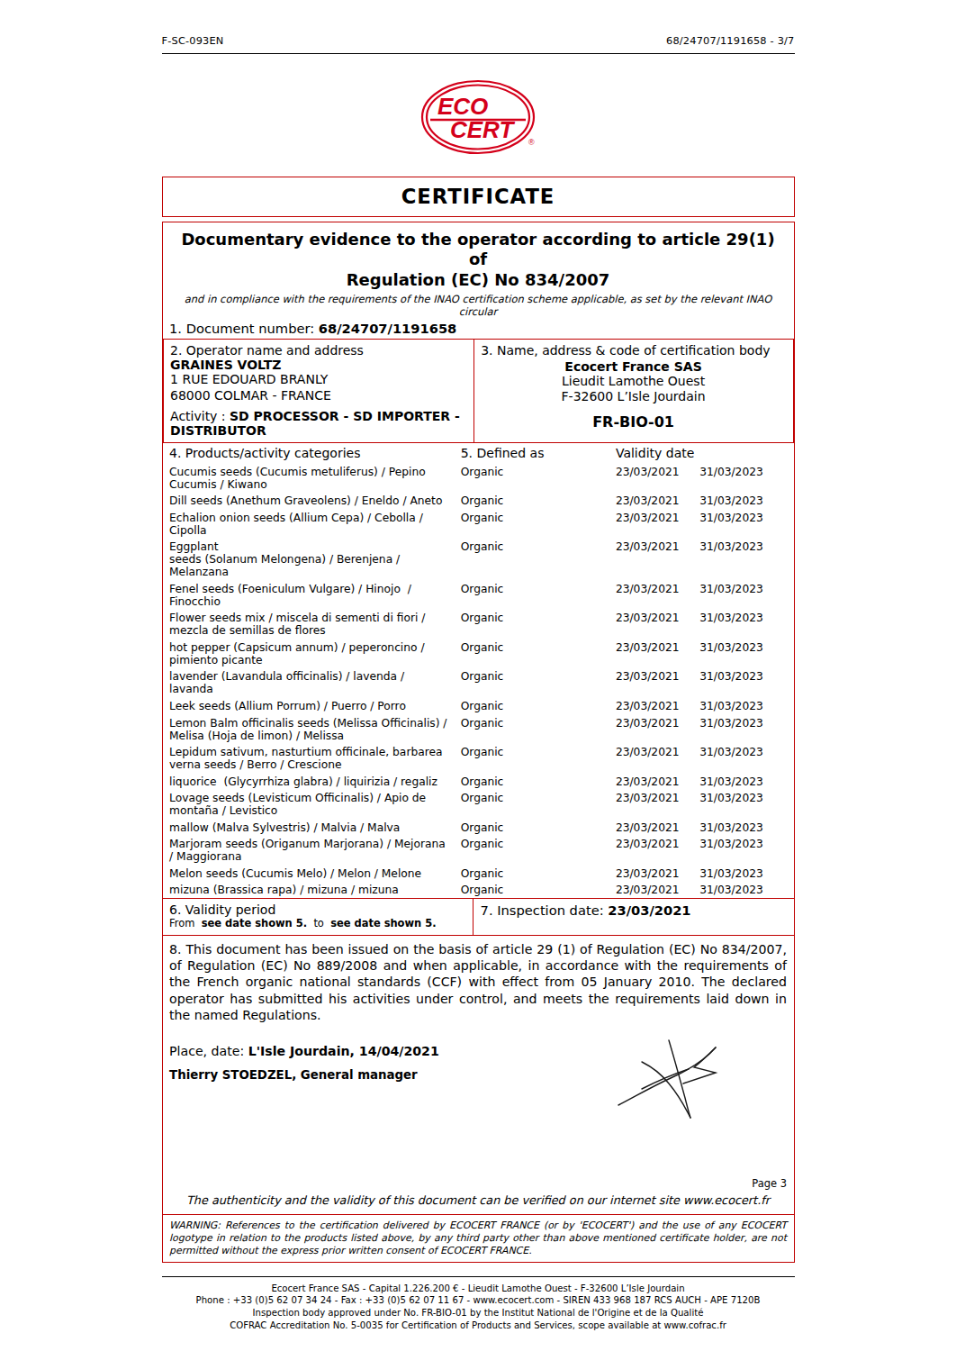F-SC-093EN
68/24707/1191658 - 3/7
ECO CERT ®
CERTIFICATE
Documentary evidence to the operator according to article 29(1) of
Regulation (EC) No 834/2007
and in compliance with the requirements of the INAO certification scheme applicable, as set by the relevant INAO circular
1. Document number: 68/24707/1191658
| 2. Operator name and address GRAINES VOLTZ 1 RUE EDOUARD BRANLY 68000 COLMAR - FRANCE Activity : SD PROCESSOR - SD IMPORTER - DISTRIBUTOR | 3. Name, address & code of certification body Ecocert France SAS Lieudit Lamothe Ouest F-32600 L’Isle Jourdain FR-BIO-01 |
| 4. Products/activity categories | 5. Defined as | Validity date |
| --- | --- | --- |
| Cucumis seeds (Cucumis metuliferus) / Pepino Cucumis / Kiwano | Organic | 23/03/2021 31/03/2023 |
| Dill seeds (Anethum Graveolens) / Eneldo / Aneto | Organic | 23/03/2021 31/03/2023 |
| Echalion onion seeds (Allium Cepa) / Cebolla / Cipolla | Organic | 23/03/2021 31/03/2023 |
| Eggplant seeds (Solanum Melongena) / Berenjena / Melanzana | Organic | 23/03/2021 31/03/2023 |
| Fenel seeds (Foeniculum Vulgare) / Hinojo / Finocchio | Organic | 23/03/2021 31/03/2023 |
| Flower seeds mix / miscela di sementi di fiori / mezcla de semillas de flores | Organic | 23/03/2021 31/03/2023 |
| hot pepper (Capsicum annum) / peperoncino / pimiento picante | Organic | 23/03/2021 31/03/2023 |
| lavender (Lavandula officinalis) / lavenda / lavanda | Organic | 23/03/2021 31/03/2023 |
| Leek seeds (Allium Porrum) / Puerro / Porro | Organic | 23/03/2021 31/03/2023 |
| Lemon Balm officinalis seeds (Melissa Officinalis) / Melisa (Hoja de limon) / Melissa | Organic | 23/03/2021 31/03/2023 |
| Lepidum sativum, nasturtium officinale, barbarea verna seeds / Berro / Crescione | Organic | 23/03/2021 31/03/2023 |
| liquorice (Glycyrrhiza glabra) / liquirizia / regaliz | Organic | 23/03/2021 31/03/2023 |
| Lovage seeds (Levisticum Officinalis) / Apio de montaña / Levistico | Organic | 23/03/2021 31/03/2023 |
| mallow (Malva Sylvestris) / Malvia / Malva | Organic | 23/03/2021 31/03/2023 |
| Marjoram seeds (Origanum Marjorana) / Mejorana / Maggiorana | Organic | 23/03/2021 31/03/2023 |
| Melon seeds (Cucumis Melo) / Melon / Melone | Organic | 23/03/2021 31/03/2023 |
| mizuna (Brassica rapa) / mizuna / mizuna | Organic | 23/03/2021 31/03/2023 |
| 6. Validity period From see date shown 5. to see date shown 5. | 7. Inspection date: 23/03/2021 |
8. This document has been issued on the basis of article 29 (1) of Regulation (EC) No 834/2007, of Regulation (EC) No 889/2008 and when applicable, in accordance with the requirements of the French organic national standards (CCF) with effect from 05 January 2010. The declared operator has submitted his activities under control, and meets the requirements laid down in the named Regulations.
Place, date: L'Isle Jourdain, 14/04/2021
Thierry STOEDZEL, General manager
Page 3
The authenticity and the validity of this document can be verified on our internet site www.ecocert.fr
WARNING: References to the certification delivered by ECOCERT FRANCE (or by 'ECOCERT') and the use of any ECOCERT logotype in relation to the products listed above, by any third party other than above mentioned certificate holder, are not permitted without the express prior written consent of ECOCERT FRANCE.
Ecocert France SAS - Capital 1.226.200 € - Lieudit Lamothe Ouest - F-32600 L’Isle Jourdain
Phone : +33 (0)5 62 07 34 24 - Fax : +33 (0)5 62 07 11 67 - www.ecocert.com - SIREN 433 968 187 RCS AUCH - APE 7120B
Inspection body approved under No. FR-BIO-01 by the Institut National de l'Origine et de la Qualité
COFRAC Accreditation No. 5-0035 for Certification of Products and Services, scope available at www.cofrac.fr